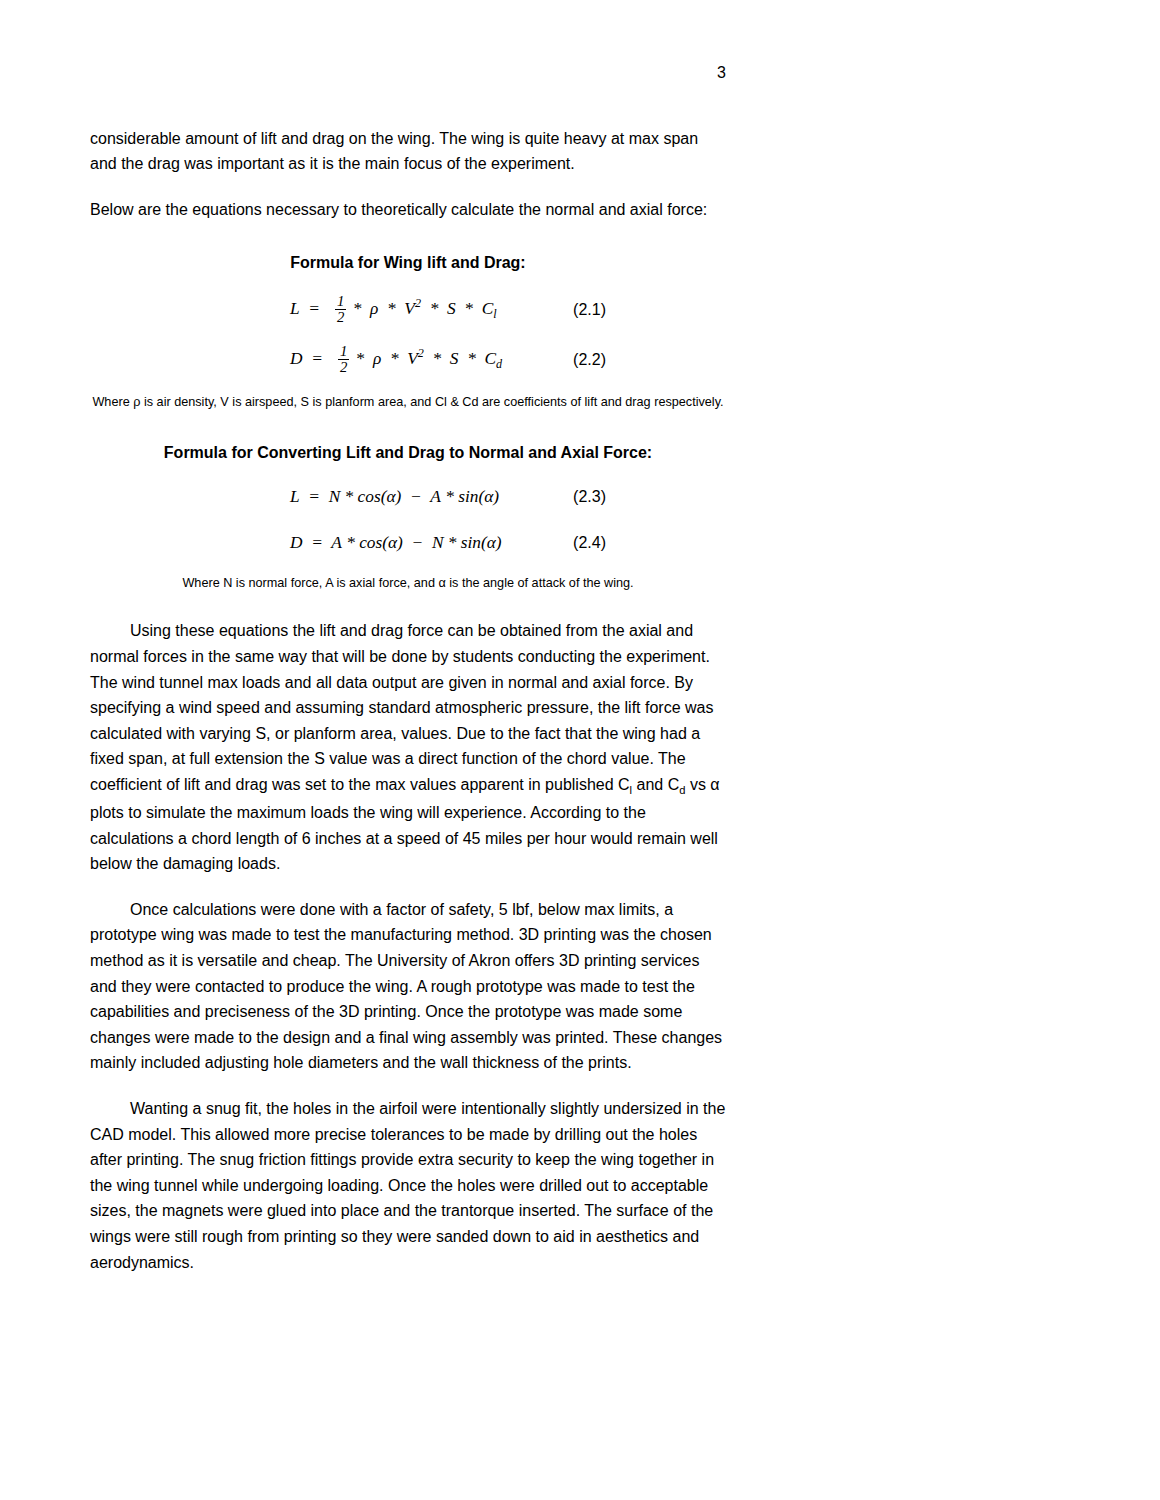3
considerable amount of lift and drag on the wing. The wing is quite heavy at max span and the drag was important as it is the main focus of the experiment.
Below are the equations necessary to theoretically calculate the normal and axial force:
Formula for Wing lift and Drag:
L = 12 * ρ * V2 * S * Cl
(2.1)
D = 12 * ρ * V2 * S * Cd
(2.2)
Where ρ is air density, V is airspeed, S is planform area, and Cl & Cd are coefficients of lift and drag respectively.
Formula for Converting Lift and Drag to Normal and Axial Force:
L = N * cos(α) − A * sin(α)
(2.3)
D = A * cos(α) − N * sin(α)
(2.4)
Where N is normal force, A is axial force, and α is the angle of attack of the wing.
Using these equations the lift and drag force can be obtained from the axial and normal forces in the same way that will be done by students conducting the experiment. The wind tunnel max loads and all data output are given in normal and axial force. By specifying a wind speed and assuming standard atmospheric pressure, the lift force was calculated with varying S, or planform area, values. Due to the fact that the wing had a fixed span, at full extension the S value was a direct function of the chord value. The coefficient of lift and drag was set to the max values apparent in published Cl and Cd vs α plots to simulate the maximum loads the wing will experience. According to the calculations a chord length of 6 inches at a speed of 45 miles per hour would remain well below the damaging loads.
Once calculations were done with a factor of safety, 5 lbf, below max limits, a prototype wing was made to test the manufacturing method. 3D printing was the chosen method as it is versatile and cheap. The University of Akron offers 3D printing services and they were contacted to produce the wing. A rough prototype was made to test the capabilities and preciseness of the 3D printing. Once the prototype was made some changes were made to the design and a final wing assembly was printed. These changes mainly included adjusting hole diameters and the wall thickness of the prints.
Wanting a snug fit, the holes in the airfoil were intentionally slightly undersized in the CAD model. This allowed more precise tolerances to be made by drilling out the holes after printing. The snug friction fittings provide extra security to keep the wing together in the wing tunnel while undergoing loading. Once the holes were drilled out to acceptable sizes, the magnets were glued into place and the trantorque inserted. The surface of the wings were still rough from printing so they were sanded down to aid in aesthetics and aerodynamics.